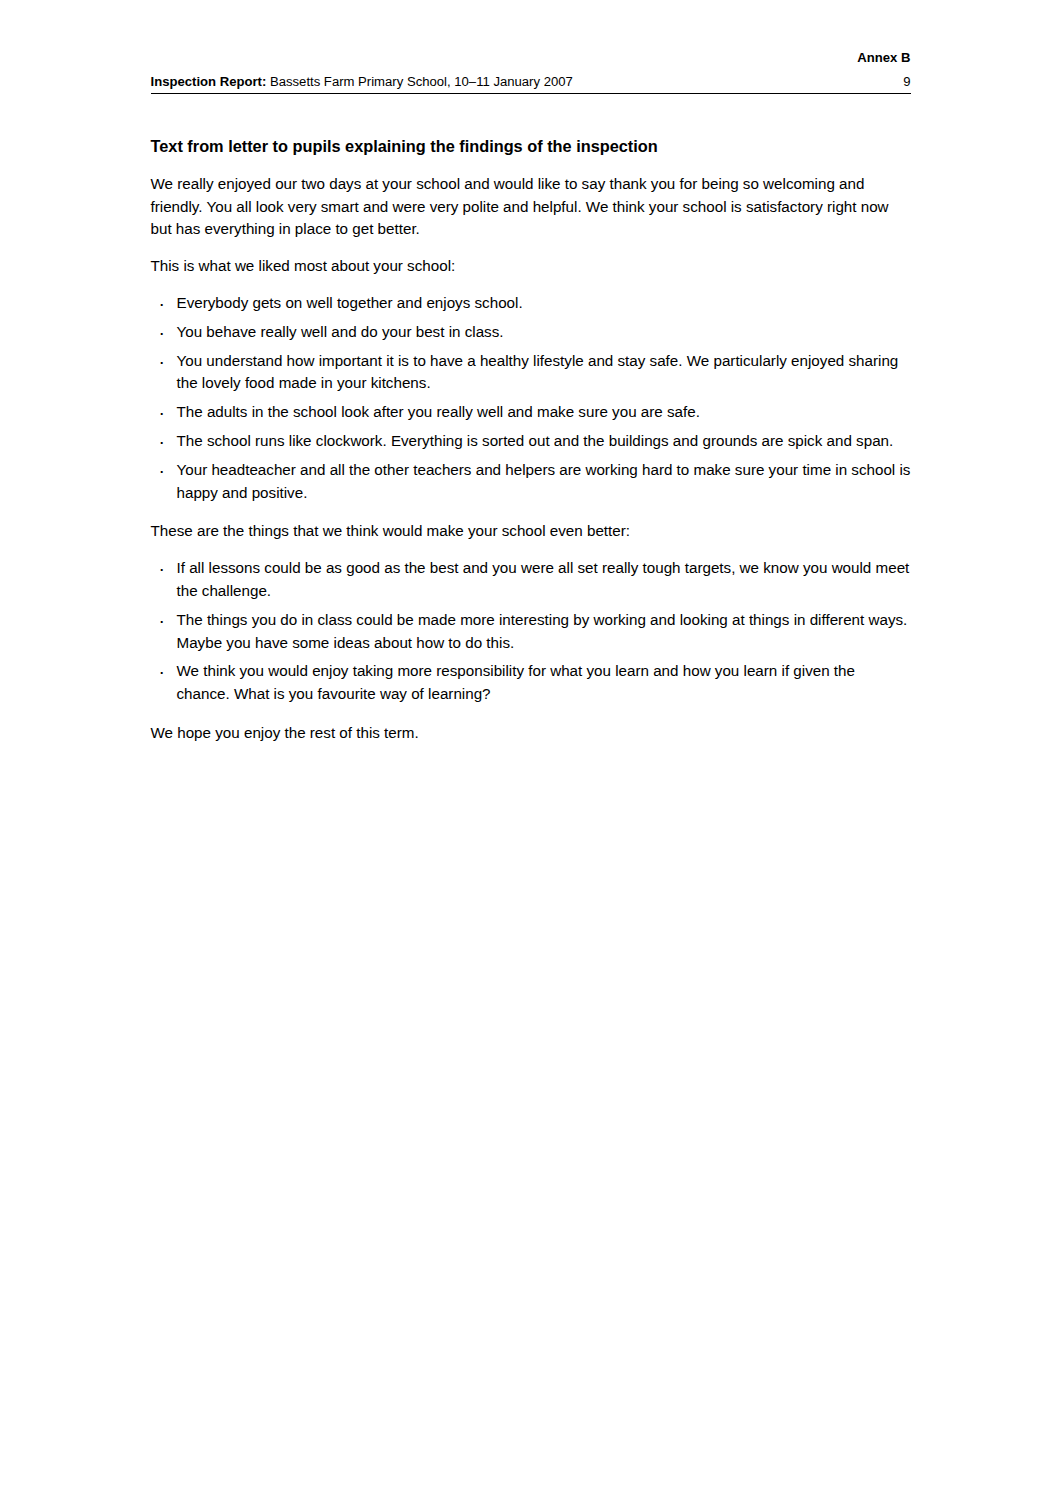Annex B
Inspection Report: Bassetts Farm Primary School, 10–11 January 2007
9
Text from letter to pupils explaining the findings of the inspection
We really enjoyed our two days at your school and would like to say thank you for being so welcoming and friendly. You all look very smart and were very polite and helpful. We think your school is satisfactory right now but has everything in place to get better.
This is what we liked most about your school:
Everybody gets on well together and enjoys school.
You behave really well and do your best in class.
You understand how important it is to have a healthy lifestyle and stay safe. We particularly enjoyed sharing the lovely food made in your kitchens.
The adults in the school look after you really well and make sure you are safe.
The school runs like clockwork. Everything is sorted out and the buildings and grounds are spick and span.
Your headteacher and all the other teachers and helpers are working hard to make sure your time in school is happy and positive.
These are the things that we think would make your school even better:
If all lessons could be as good as the best and you were all set really tough targets, we know you would meet the challenge.
The things you do in class could be made more interesting by working and looking at things in different ways. Maybe you have some ideas about how to do this.
We think you would enjoy taking more responsibility for what you learn and how you learn if given the chance. What is you favourite way of learning?
We hope you enjoy the rest of this term.